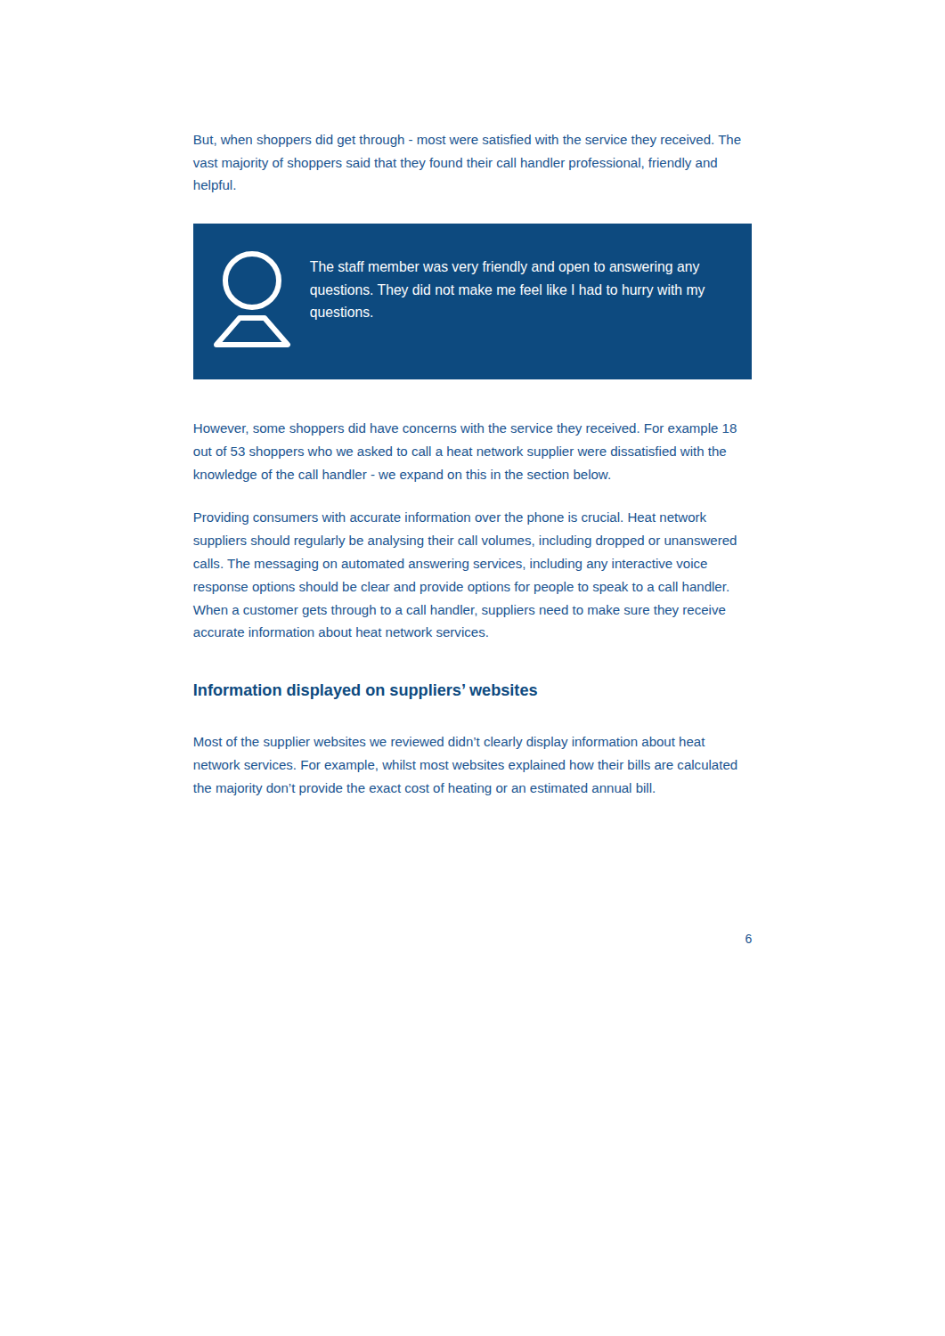But, when shoppers did get through - most were satisfied with the service they received. The vast majority of shoppers said that they found their call handler professional, friendly and helpful.
The staff member was very friendly and open to answering any questions. They did not make me feel like I had to hurry with my questions.
However, some shoppers did have concerns with the service they received. For example 18 out of 53 shoppers who we asked to call a heat network supplier were dissatisfied with the knowledge of the call handler - we expand on this in the section below.
Providing consumers with accurate information over the phone is crucial. Heat network suppliers should regularly be analysing their call volumes, including dropped or unanswered calls. The messaging on automated answering services, including any interactive voice response options should be clear and provide options for people to speak to a call handler. When a customer gets through to a call handler, suppliers need to make sure they receive accurate information about heat network services.
Information displayed on suppliers’ websites
Most of the supplier websites we reviewed didn’t clearly display information about heat network services. For example, whilst most websites explained how their bills are calculated the majority don’t provide the exact cost of heating or an estimated annual bill.
6